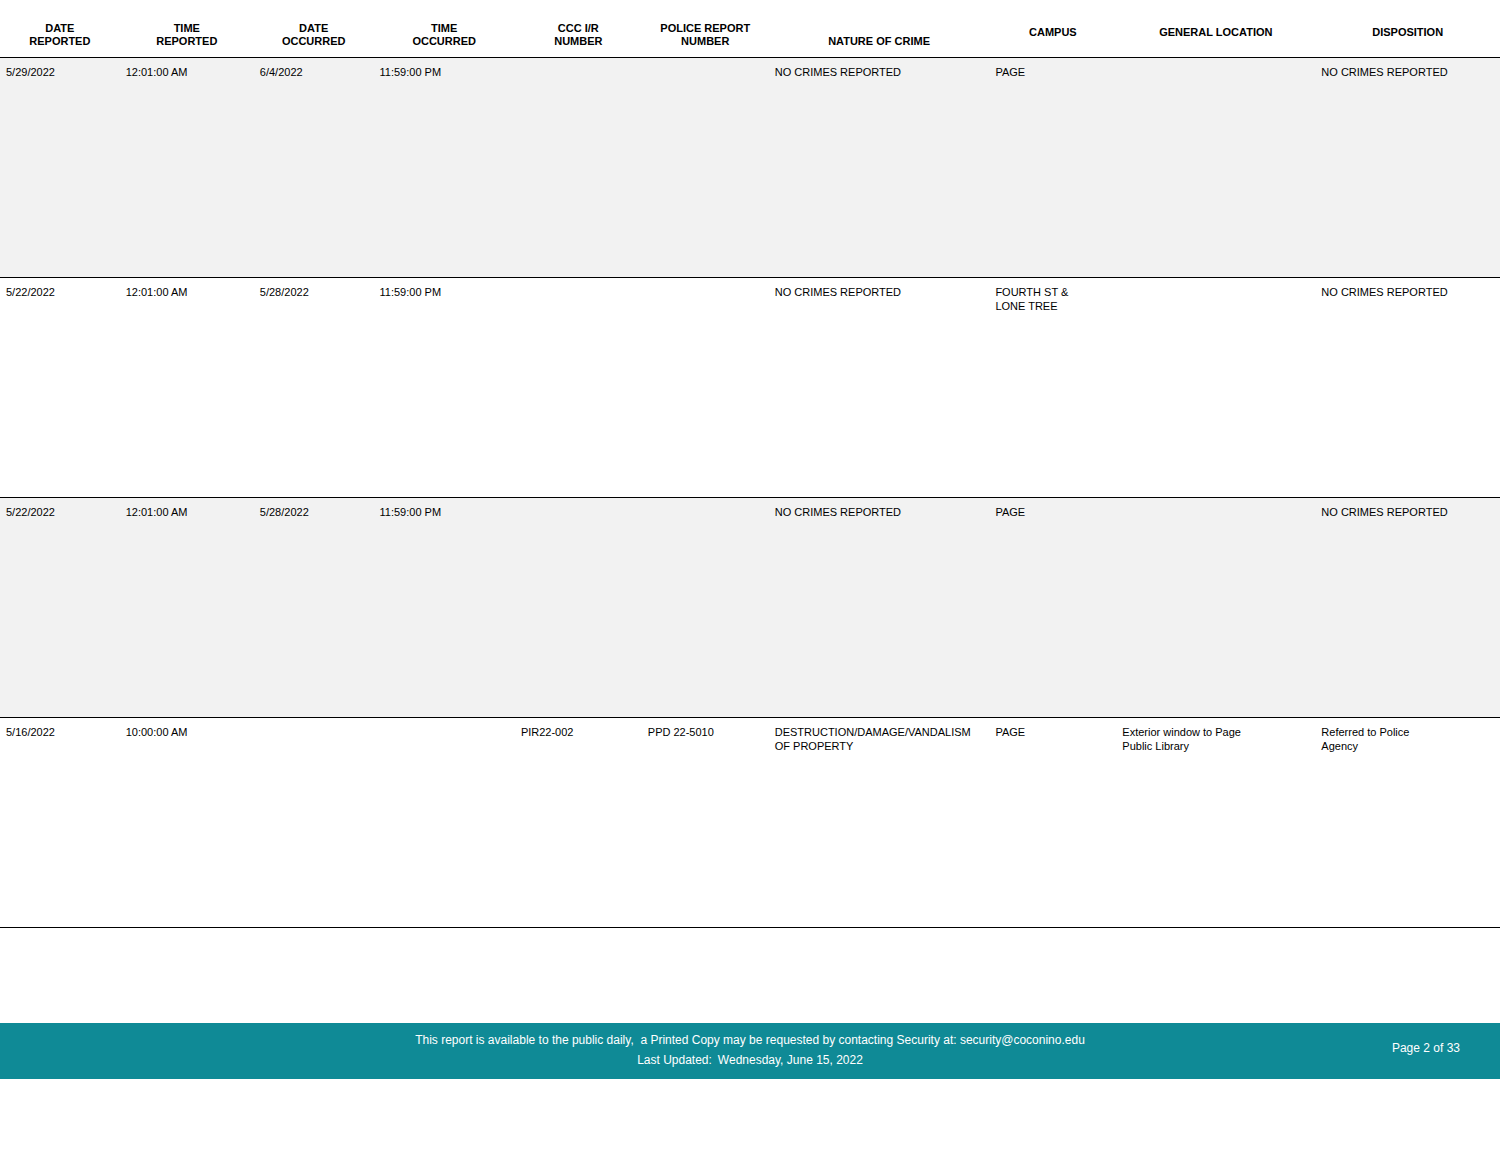| DATE REPORTED | TIME REPORTED | DATE OCCURRED | TIME OCCURRED | CCC I/R NUMBER | POLICE REPORT NUMBER | NATURE OF CRIME | CAMPUS | GENERAL LOCATION | DISPOSITION |
| --- | --- | --- | --- | --- | --- | --- | --- | --- | --- |
| 5/29/2022 | 12:01:00 AM | 6/4/2022 | 11:59:00 PM | | | NO CRIMES REPORTED | PAGE | | NO CRIMES REPORTED |
| 5/22/2022 | 12:01:00 AM | 5/28/2022 | 11:59:00 PM | | | NO CRIMES REPORTED | FOURTH ST & LONE TREE | | NO CRIMES REPORTED |
| 5/22/2022 | 12:01:00 AM | 5/28/2022 | 11:59:00 PM | | | NO CRIMES REPORTED | PAGE | | NO CRIMES REPORTED |
| 5/16/2022 | 10:00:00 AM | | | PIR22-002 | PPD 22-5010 | DESTRUCTION/DAMAGE/VANDALISM OF PROPERTY | PAGE | Exterior window to Page Public Library | Referred to Police Agency |
This report is available to the public daily, a Printed Copy may be requested by contacting Security at: security@coconino.edu
Last Updated: Wednesday, June 15, 2022 Page 2 of 33